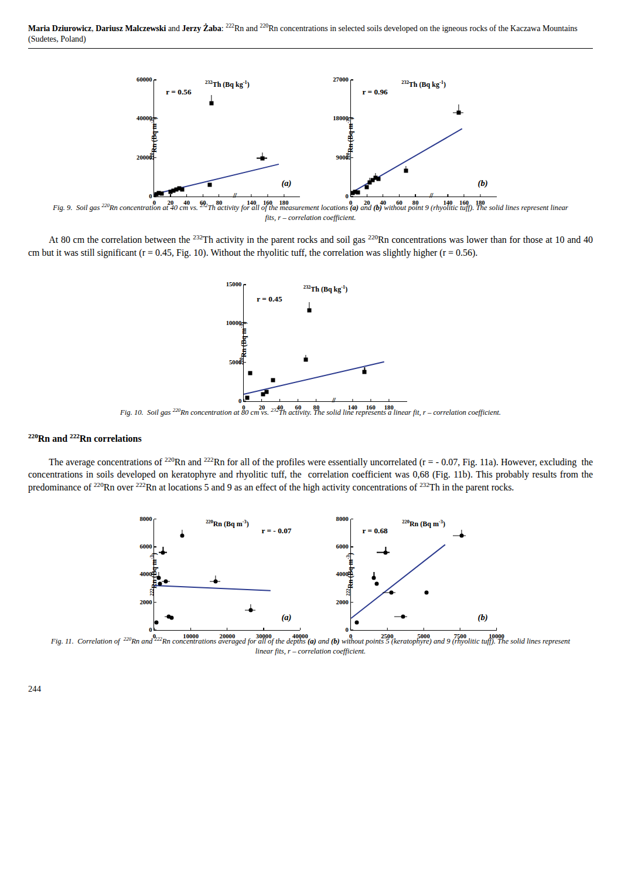Maria Dziurowicz, Dariusz Malczewski and Jerzy Żaba: 222Rn and 220Rn concentrations in selected soils developed on the igneous rocks of the Kaczawa Mountains (Sudetes, Poland)
220Rn (Bq m-3)
60000
40000
20000
0
0
20
40
60
80
140
160
180
//
r = 0.56
(a)
232Th (Bq kg-1)
220Rn (Bq m-3)
27000
18000
9000
0
0
20
40
60
80
140
160
180
//
r = 0.96
(b)
232Th (Bq kg-1)
Fig. 9. Soil gas 220Rn concentration at 40 cm vs. 232Th activity for all of the measurement locations (a) and (b) without point 9 (rhyolitic tuff). The solid lines represent linear fits, r – correlation coefficient.
At 80 cm the correlation between the 232Th activity in the parent rocks and soil gas 220Rn concentrations was lower than for those at 10 and 40 cm but it was still significant (r = 0.45, Fig. 10). Without the rhyolitic tuff, the correlation was slightly higher (r = 0.56).
220Rn (Bq m-3)
15000
10000
5000
0
0
20
40
60
80
140
160
180
//
r = 0.45
232Th (Bq kg-1)
Fig. 10. Soil gas 220Rn concentration at 80 cm vs. 232Th activity. The solid line represents a linear fit, r – correlation coefficient.
220Rn and 222Rn correlations
The average concentrations of 220Rn and 222Rn for all of the profiles were essentially uncorrelated (r = - 0.07, Fig. 11a). However, excluding the concentrations in soils developed on keratophyre and rhyolitic tuff, the correlation coefficient was 0,68 (Fig. 11b). This probably results from the predominance of 220Rn over 222Rn at locations 5 and 9 as an effect of the high activity concentrations of 232Th in the parent rocks.
222Rn (Bq m-3)
8000
6000
4000
2000
0
0
10000
20000
30000
40000
r = - 0.07
(a)
220Rn (Bq m-3)
222Rn (Bq m-3)
8000
6000
4000
2000
0
0
2500
5000
7500
10000
r = 0.68
(b)
220Rn (Bq m-3)
Fig. 11. Correlation of 220Rn and 222Rn concentrations averaged for all of the depths (a) and (b) without points 5 (keratophyre) and 9 (rhyolitic tuff). The solid lines represent linear fits, r – correlation coefficient.
244